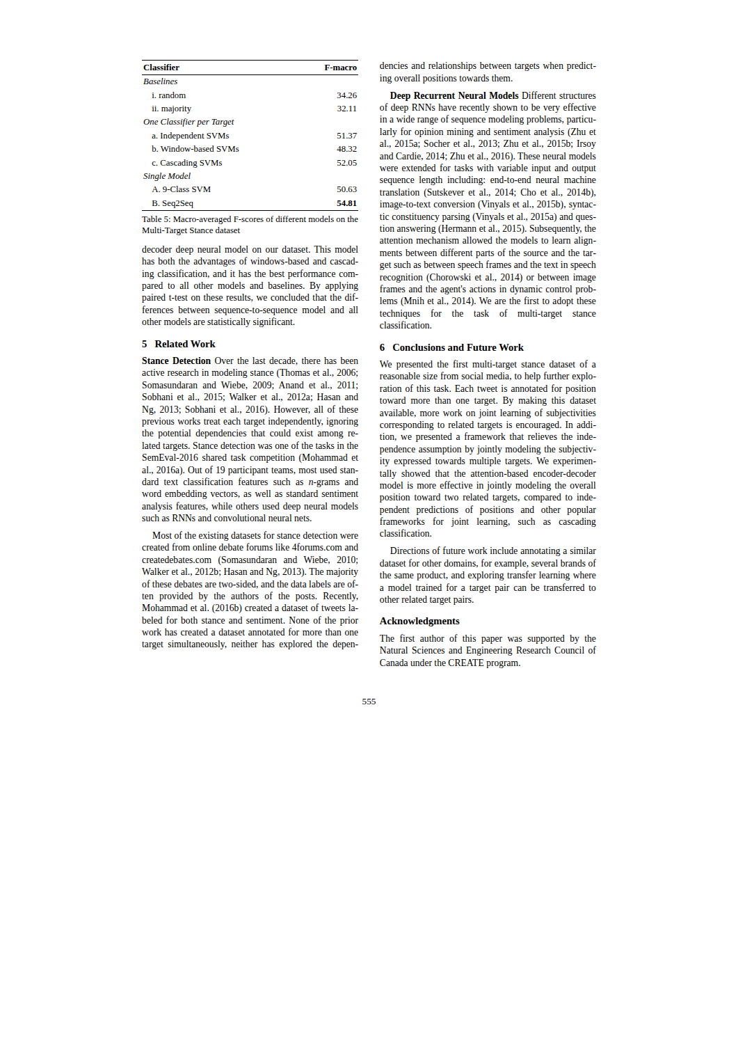| Classifier | F-macro |
| --- | --- |
| Baselines | |
| i. random | 34.26 |
| ii. majority | 32.11 |
| One Classifier per Target | |
| a. Independent SVMs | 51.37 |
| b. Window-based SVMs | 48.32 |
| c. Cascading SVMs | 52.05 |
| Single Model | |
| A. 9-Class SVM | 50.63 |
| B. Seq2Seq | 54.81 |
Table 5: Macro-averaged F-scores of different models on the Multi-Target Stance dataset
decoder deep neural model on our dataset. This model has both the advantages of windows-based and cascading classification, and it has the best performance compared to all other models and baselines. By applying paired t-test on these results, we concluded that the differences between sequence-to-sequence model and all other models are statistically significant.
5 Related Work
Stance Detection Over the last decade, there has been active research in modeling stance (Thomas et al., 2006; Somasundaran and Wiebe, 2009; Anand et al., 2011; Sobhani et al., 2015; Walker et al., 2012a; Hasan and Ng, 2013; Sobhani et al., 2016). However, all of these previous works treat each target independently, ignoring the potential dependencies that could exist among related targets. Stance detection was one of the tasks in the SemEval-2016 shared task competition (Mohammad et al., 2016a). Out of 19 participant teams, most used standard text classification features such as n-grams and word embedding vectors, as well as standard sentiment analysis features, while others used deep neural models such as RNNs and convolutional neural nets.
Most of the existing datasets for stance detection were created from online debate forums like 4forums.com and createdebates.com (Somasundaran and Wiebe, 2010; Walker et al., 2012b; Hasan and Ng, 2013). The majority of these debates are two-sided, and the data labels are often provided by the authors of the posts. Recently, Mohammad et al. (2016b) created a dataset of tweets labeled for both stance and sentiment. None of the prior work has created a dataset annotated for more than one target simultaneously, neither has explored the dependencies and relationships between targets when predicting overall positions towards them.
Deep Recurrent Neural Models Different structures of deep RNNs have recently shown to be very effective in a wide range of sequence modeling problems, particularly for opinion mining and sentiment analysis (Zhu et al., 2015a; Socher et al., 2013; Zhu et al., 2015b; Irsoy and Cardie, 2014; Zhu et al., 2016). These neural models were extended for tasks with variable input and output sequence length including: end-to-end neural machine translation (Sutskever et al., 2014; Cho et al., 2014b), image-to-text conversion (Vinyals et al., 2015b), syntactic constituency parsing (Vinyals et al., 2015a) and question answering (Hermann et al., 2015). Subsequently, the attention mechanism allowed the models to learn alignments between different parts of the source and the target such as between speech frames and the text in speech recognition (Chorowski et al., 2014) or between image frames and the agent's actions in dynamic control problems (Mnih et al., 2014). We are the first to adopt these techniques for the task of multi-target stance classification.
6 Conclusions and Future Work
We presented the first multi-target stance dataset of a reasonable size from social media, to help further exploration of this task. Each tweet is annotated for position toward more than one target. By making this dataset available, more work on joint learning of subjectivities corresponding to related targets is encouraged. In addition, we presented a framework that relieves the independence assumption by jointly modeling the subjectivity expressed towards multiple targets. We experimentally showed that the attention-based encoder-decoder model is more effective in jointly modeling the overall position toward two related targets, compared to independent predictions of positions and other popular frameworks for joint learning, such as cascading classification.
Directions of future work include annotating a similar dataset for other domains, for example, several brands of the same product, and exploring transfer learning where a model trained for a target pair can be transferred to other related target pairs.
Acknowledgments
The first author of this paper was supported by the Natural Sciences and Engineering Research Council of Canada under the CREATE program.
555